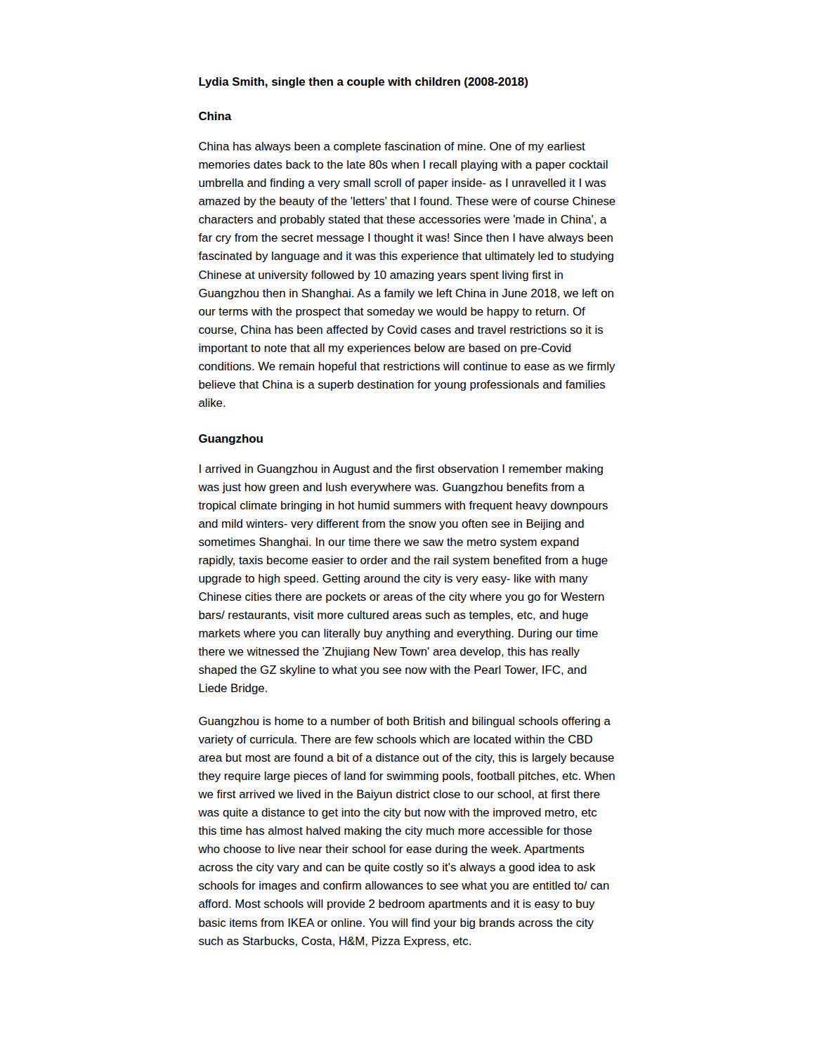Lydia Smith, single then a couple with children (2008-2018)
China
China has always been a complete fascination of mine. One of my earliest memories dates back to the late 80s when I recall playing with a paper cocktail umbrella and finding a very small scroll of paper inside- as I unravelled it I was amazed by the beauty of the 'letters' that I found. These were of course Chinese characters and probably stated that these accessories were 'made in China', a far cry from the secret message I thought it was! Since then I have always been fascinated by language and it was this experience that ultimately led to studying Chinese at university followed by 10 amazing years spent living first in Guangzhou then in Shanghai. As a family we left China in June 2018, we left on our terms with the prospect that someday we would be happy to return. Of course, China has been affected by Covid cases and travel restrictions so it is important to note that all my experiences below are based on pre-Covid conditions. We remain hopeful that restrictions will continue to ease as we firmly believe that China is a superb destination for young professionals and families alike.
Guangzhou
I arrived in Guangzhou in August and the first observation I remember making was just how green and lush everywhere was. Guangzhou benefits from a tropical climate bringing in hot humid summers with frequent heavy downpours and mild winters- very different from the snow you often see in Beijing and sometimes Shanghai. In our time there we saw the metro system expand rapidly, taxis become easier to order and the rail system benefited from a huge upgrade to high speed. Getting around the city is very easy- like with many Chinese cities there are pockets or areas of the city where you go for Western bars/ restaurants, visit more cultured areas such as temples, etc, and huge markets where you can literally buy anything and everything. During our time there we witnessed the 'Zhujiang New Town' area develop, this has really shaped the GZ skyline to what you see now with the Pearl Tower, IFC, and Liede Bridge.
Guangzhou is home to a number of both British and bilingual schools offering a variety of curricula. There are few schools which are located within the CBD area but most are found a bit of a distance out of the city, this is largely because they require large pieces of land for swimming pools, football pitches, etc. When we first arrived we lived in the Baiyun district close to our school, at first there was quite a distance to get into the city but now with the improved metro, etc this time has almost halved making the city much more accessible for those who choose to live near their school for ease during the week. Apartments across the city vary and can be quite costly so it's always a good idea to ask schools for images and confirm allowances to see what you are entitled to/ can afford. Most schools will provide 2 bedroom apartments and it is easy to buy basic items from IKEA or online. You will find your big brands across the city such as Starbucks, Costa, H&M, Pizza Express, etc.